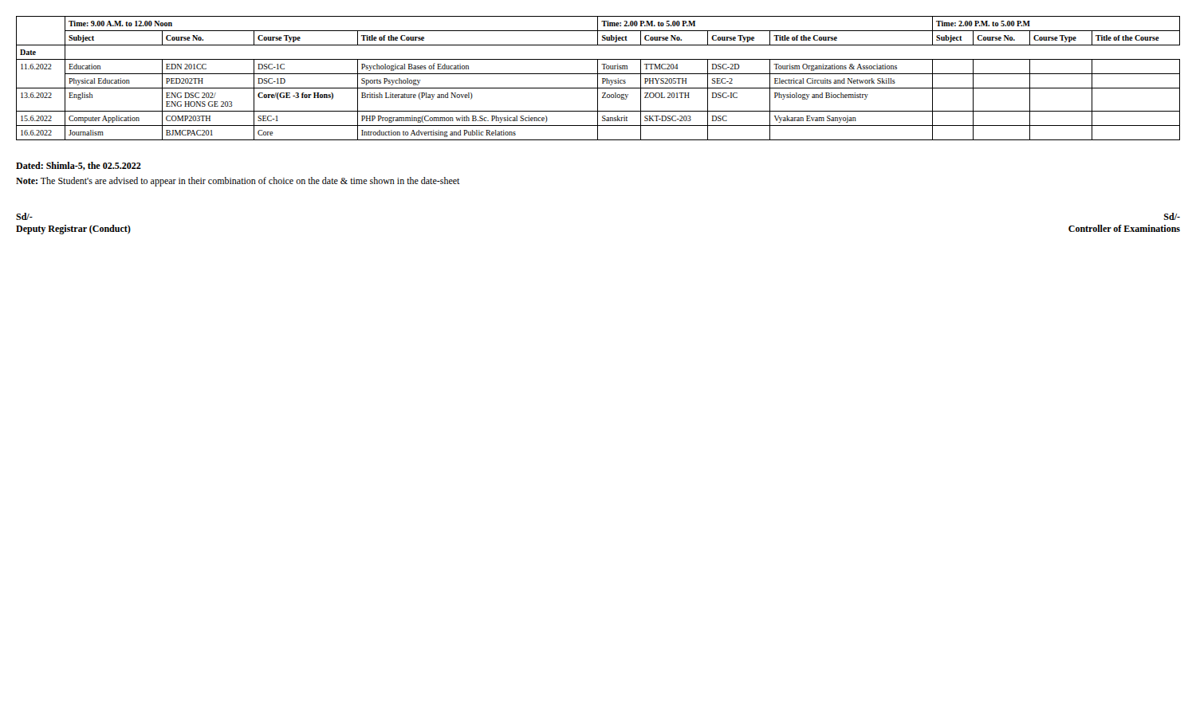| | Time: 9.00 A.M. to 12.00 Noon | Time: 2.00 P.M. to 5.00 P.M | Time: 2.00 P.M. to 5.00 P.M |
| --- | --- | --- | --- |
| Subject | Course No. | Course Type | Title of the Course | Subject | Course No. | Course Type | Title of the Course | Subject | Course No. | Course Type | Title of the Course |
| Date | |
| 11.6.2022 | Education | EDN 201CC | DSC-1C | Psychological Bases of Education | Tourism | TTMC204 | DSC-2D | Tourism Organizations & Associations | | | | |
| Physical Education | PED202TH | DSC-1D | Sports Psychology | Physics | PHYS205TH | SEC-2 | Electrical Circuits and Network Skills | | | | |
| 13.6.2022 | English | ENG DSC 202/ ENG HONS GE 203 | Core/(GE -3 for Hons) | British Literature (Play and Novel) | Zoology | ZOOL 201TH | DSC-IC | Physiology and Biochemistry | | | | |
| 15.6.2022 | Computer Application | COMP203TH | SEC-1 | PHP Programming(Common with B.Sc. Physical Science) | Sanskrit | SKT-DSC-203 | DSC | Vyakaran Evam Sanyojan | | | | |
| 16.6.2022 | Journalism | BJMCPAC201 | Core | Introduction to Advertising and Public Relations | | | | | | | | |
Dated: Shimla-5, the 02.5.2022
Note: The Student's are advised to appear in their combination of choice on the date & time shown in the date-sheet
| Sd/- | Sd/- |
| Deputy Registrar (Conduct) | Controller of Examinations |